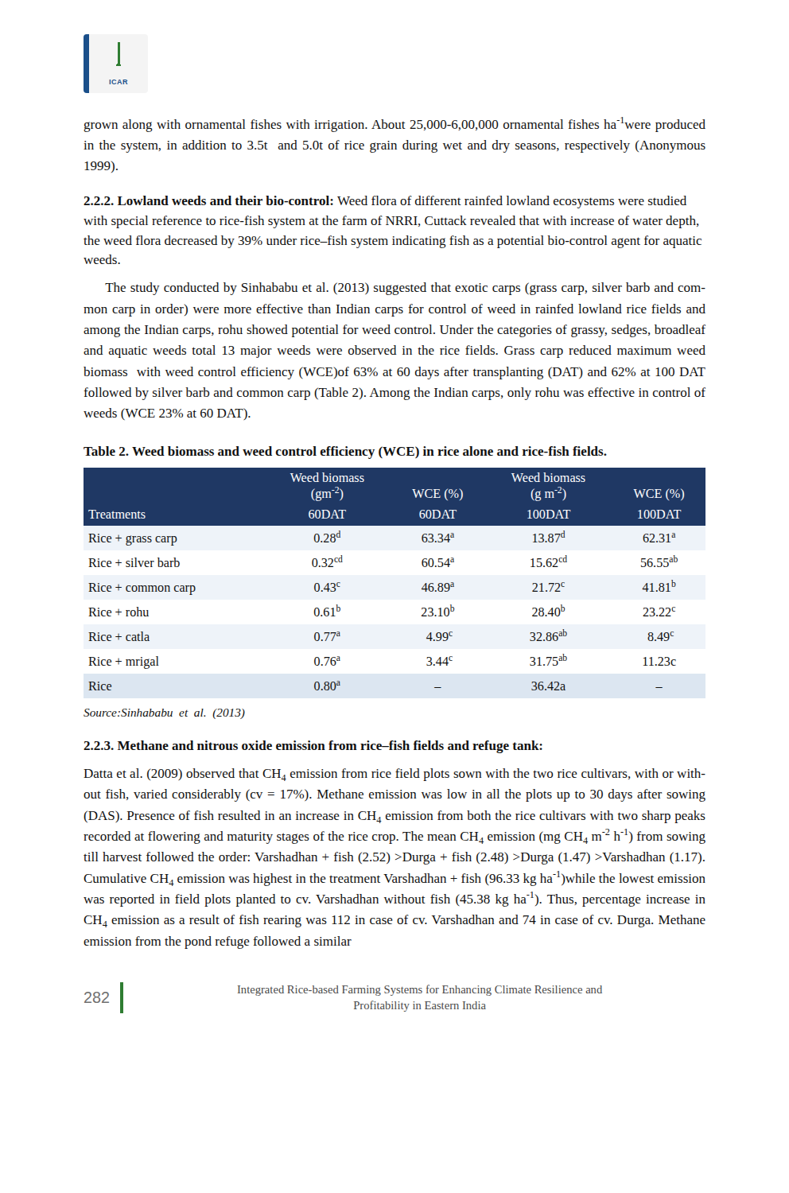grown along with ornamental fishes with irrigation. About 25,000-6,00,000 ornamental fishes ha-1were produced in the system, in addition to 3.5t and 5.0t of rice grain during wet and dry seasons, respectively (Anonymous 1999).
2.2.2. Lowland weeds and their bio-control: Weed flora of different rainfed lowland ecosystems were studied with special reference to rice-fish system at the farm of NRRI, Cuttack revealed that with increase of water depth, the weed flora decreased by 39% under rice–fish system indicating fish as a potential bio-control agent for aquatic weeds.
The study conducted by Sinhababu et al. (2013) suggested that exotic carps (grass carp, silver barb and common carp in order) were more effective than Indian carps for control of weed in rainfed lowland rice fields and among the Indian carps, rohu showed potential for weed control. Under the categories of grassy, sedges, broadleaf and aquatic weeds total 13 major weeds were observed in the rice fields. Grass carp reduced maximum weed biomass with weed control efficiency (WCE)of 63% at 60 days after transplanting (DAT) and 62% at 100 DAT followed by silver barb and common carp (Table 2). Among the Indian carps, only rohu was effective in control of weeds (WCE 23% at 60 DAT).
Table 2. Weed biomass and weed control efficiency (WCE) in rice alone and rice-fish fields.
| | Weed biomass (gm -2 ) | WCE (%) | Weed biomass (g m -2 ) | WCE (%) |
| --- | --- | --- | --- | --- |
| Treatments | 60DAT | 60DAT | 100DAT | 100DAT |
| Rice + grass carp | 0.28 d | 63.34 a | 13.87 d | 62.31 a |
| Rice + silver barb | 0.32 cd | 60.54 a | 15.62 cd | 56.55 ab |
| Rice + common carp | 0.43 c | 46.89 a | 21.72 c | 41.81 b |
| Rice + rohu | 0.61 b | 23.10 b | 28.40 b | 23.22 c |
| Rice + catla | 0.77 a | 4.99 c | 32.86 ab | 8.49 c |
| Rice + mrigal | 0.76 a | 3.44 c | 31.75 ab | 11.23c |
| Rice | 0.80 a | – | 36.42a | – |
Source:Sinhababu et al. (2013)
2.2.3. Methane and nitrous oxide emission from rice–fish fields and refuge tank:
Datta et al. (2009) observed that CH4 emission from rice field plots sown with the two rice cultivars, with or without fish, varied considerably (cv = 17%). Methane emission was low in all the plots up to 30 days after sowing (DAS). Presence of fish resulted in an increase in CH4 emission from both the rice cultivars with two sharp peaks recorded at flowering and maturity stages of the rice crop. The mean CH4 emission (mg CH4 m-2 h-1) from sowing till harvest followed the order: Varshadhan + fish (2.52) >Durga + fish (2.48) >Durga (1.47) >Varshadhan (1.17). Cumulative CH4 emission was highest in the treatment Varshadhan + fish (96.33 kg ha-1)while the lowest emission was reported in field plots planted to cv. Varshadhan without fish (45.38 kg ha-1). Thus, percentage increase in CH4 emission as a result of fish rearing was 112 in case of cv. Varshadhan and 74 in case of cv. Durga. Methane emission from the pond refuge followed a similar
282 Integrated Rice-based Farming Systems for Enhancing Climate Resilience and
Profitability in Eastern India